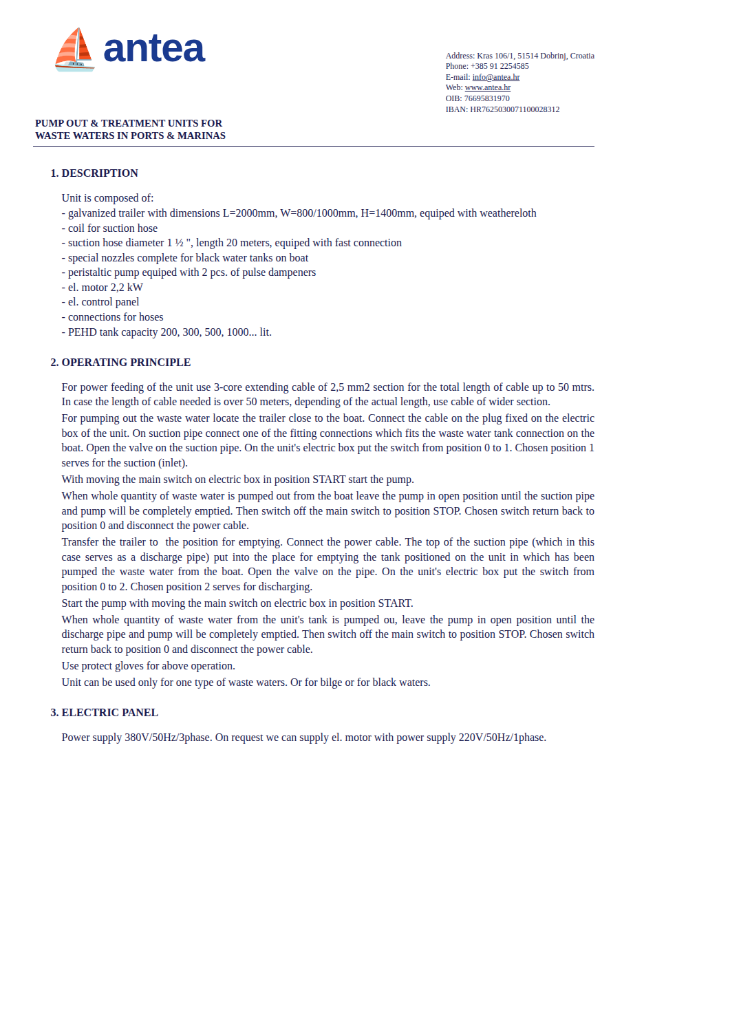⛵antea
Address: Kras 106/1, 51514 Dobrinj, Croatia
Phone: +385 91 2254585
E-mail: info@antea.hr
Web: www.antea.hr
OIB: 76695831970
IBAN: HR7625030071100028312
PUMP OUT & TREATMENT UNITS FOR
WASTE WATERS IN PORTS & MARINAS
DESCRIPTION
Unit is composed of:
- galvanized trailer with dimensions L=2000mm, W=800/1000mm, H=1400mm, equiped with weathereloth
- coil for suction hose
- suction hose diameter 1 ½ ", length 20 meters, equiped with fast connection
- special nozzles complete for black water tanks on boat
- peristaltic pump equiped with 2 pcs. of pulse dampeners
- el. motor 2,2 kW
- el. control panel
- connections for hoses
- PEHD tank capacity 200, 300, 500, 1000... lit.
OPERATING PRINCIPLE
For power feeding of the unit use 3-core extending cable of 2,5 mm2 section for the total length of cable up to 50 mtrs. In case the length of cable needed is over 50 meters, depending of the actual length, use cable of wider section.
For pumping out the waste water locate the trailer close to the boat. Connect the cable on the plug fixed on the electric box of the unit. On suction pipe connect one of the fitting connections which fits the waste water tank connection on the boat. Open the valve on the suction pipe. On the unit's electric box put the switch from position 0 to 1. Chosen position 1 serves for the suction (inlet).
With moving the main switch on electric box in position START start the pump.
When whole quantity of waste water is pumped out from the boat leave the pump in open position until the suction pipe and pump will be completely emptied. Then switch off the main switch to position STOP. Chosen switch return back to position 0 and disconnect the power cable.
Transfer the trailer to the position for emptying. Connect the power cable. The top of the suction pipe (which in this case serves as a discharge pipe) put into the place for emptying the tank positioned on the unit in which has been pumped the waste water from the boat. Open the valve on the pipe. On the unit's electric box put the switch from position 0 to 2. Chosen position 2 serves for discharging.
Start the pump with moving the main switch on electric box in position START.
When whole quantity of waste water from the unit's tank is pumped ou, leave the pump in open position until the discharge pipe and pump will be completely emptied. Then switch off the main switch to position STOP. Chosen switch return back to position 0 and disconnect the power cable.
Use protect gloves for above operation.
Unit can be used only for one type of waste waters. Or for bilge or for black waters.
ELECTRIC PANEL
Power supply 380V/50Hz/3phase. On request we can supply el. motor with power supply 220V/50Hz/1phase.